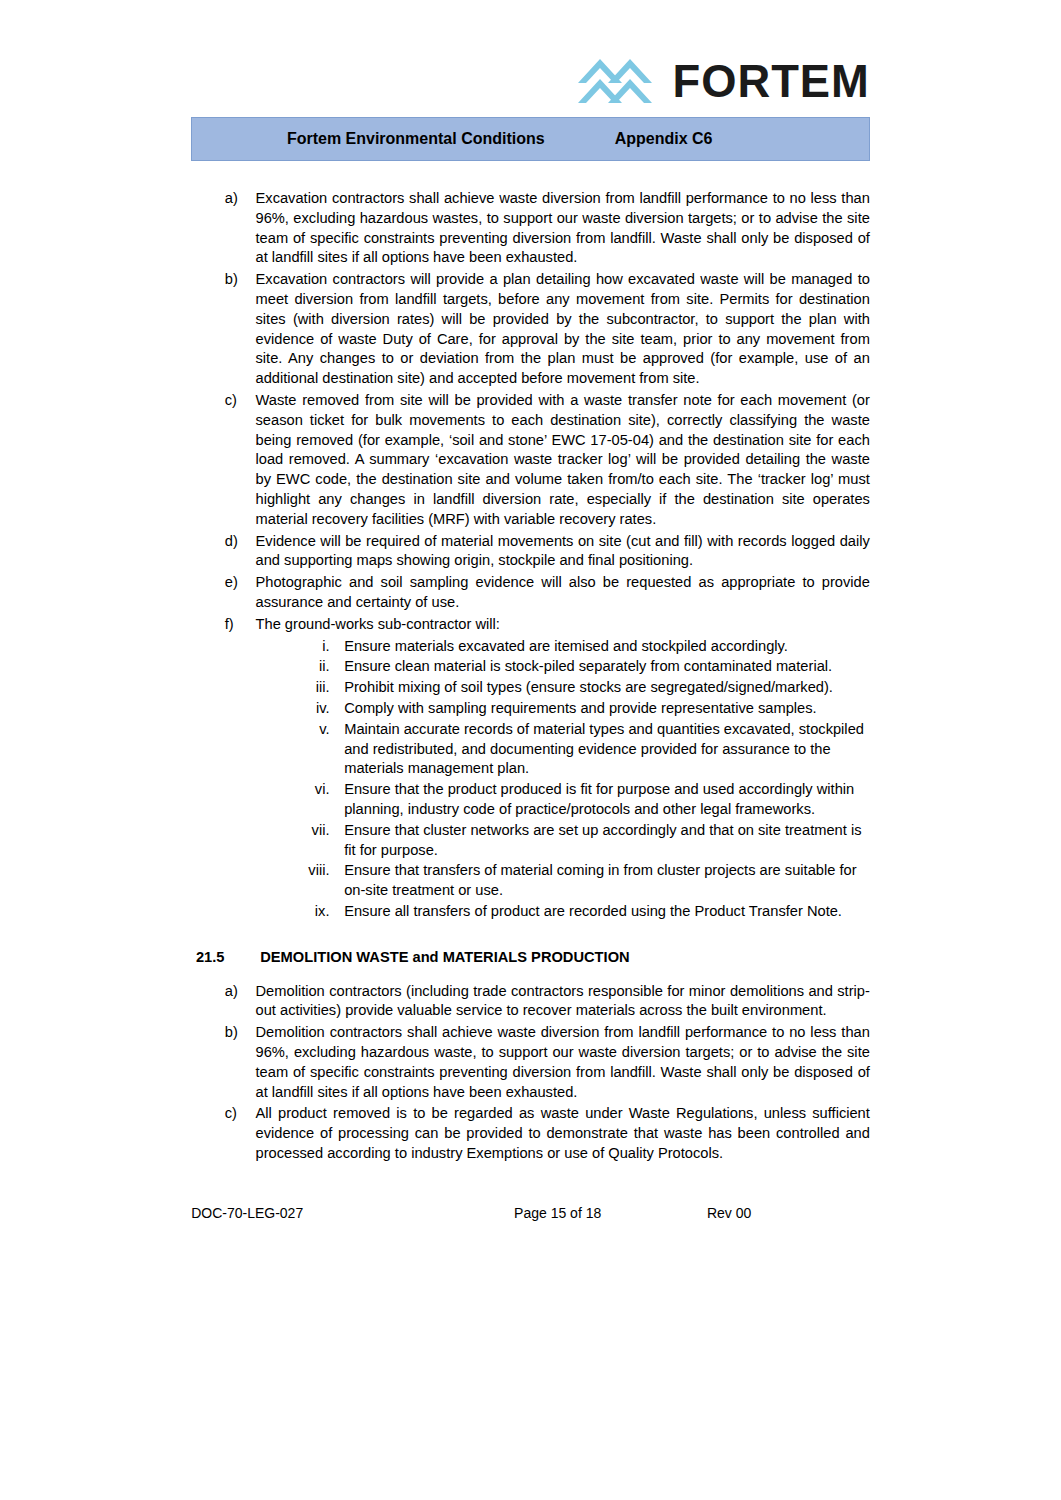FORTEM
Fortem Environmental Conditions Appendix C6
Excavation contractors shall achieve waste diversion from landfill performance to no less than 96%, excluding hazardous wastes, to support our waste diversion targets; or to advise the site team of specific constraints preventing diversion from landfill. Waste shall only be disposed of at landfill sites if all options have been exhausted.
Excavation contractors will provide a plan detailing how excavated waste will be managed to meet diversion from landfill targets, before any movement from site. Permits for destination sites (with diversion rates) will be provided by the subcontractor, to support the plan with evidence of waste Duty of Care, for approval by the site team, prior to any movement from site. Any changes to or deviation from the plan must be approved (for example, use of an additional destination site) and accepted before movement from site.
Waste removed from site will be provided with a waste transfer note for each movement (or season ticket for bulk movements to each destination site), correctly classifying the waste being removed (for example, ‘soil and stone’ EWC 17-05-04) and the destination site for each load removed. A summary ‘excavation waste tracker log’ will be provided detailing the waste by EWC code, the destination site and volume taken from/to each site. The ‘tracker log’ must highlight any changes in landfill diversion rate, especially if the destination site operates material recovery facilities (MRF) with variable recovery rates.
Evidence will be required of material movements on site (cut and fill) with records logged daily and supporting maps showing origin, stockpile and final positioning.
Photographic and soil sampling evidence will also be requested as appropriate to provide assurance and certainty of use.
The ground-works sub-contractor will:
Ensure materials excavated are itemised and stockpiled accordingly.
Ensure clean material is stock-piled separately from contaminated material.
Prohibit mixing of soil types (ensure stocks are segregated/signed/marked).
Comply with sampling requirements and provide representative samples.
Maintain accurate records of material types and quantities excavated, stockpiled and redistributed, and documenting evidence provided for assurance to the materials management plan.
Ensure that the product produced is fit for purpose and used accordingly within planning, industry code of practice/protocols and other legal frameworks.
Ensure that cluster networks are set up accordingly and that on site treatment is fit for purpose.
Ensure that transfers of material coming in from cluster projects are suitable for on-site treatment or use.
Ensure all transfers of product are recorded using the Product Transfer Note.
21.5 DEMOLITION WASTE and MATERIALS PRODUCTION
Demolition contractors (including trade contractors responsible for minor demolitions and strip-out activities) provide valuable service to recover materials across the built environment.
Demolition contractors shall achieve waste diversion from landfill performance to no less than 96%, excluding hazardous waste, to support our waste diversion targets; or to advise the site team of specific constraints preventing diversion from landfill. Waste shall only be disposed of at landfill sites if all options have been exhausted.
All product removed is to be regarded as waste under Waste Regulations, unless sufficient evidence of processing can be provided to demonstrate that waste has been controlled and processed according to industry Exemptions or use of Quality Protocols.
DOC-70-LEG-027
Page 15 of 18
Rev 00